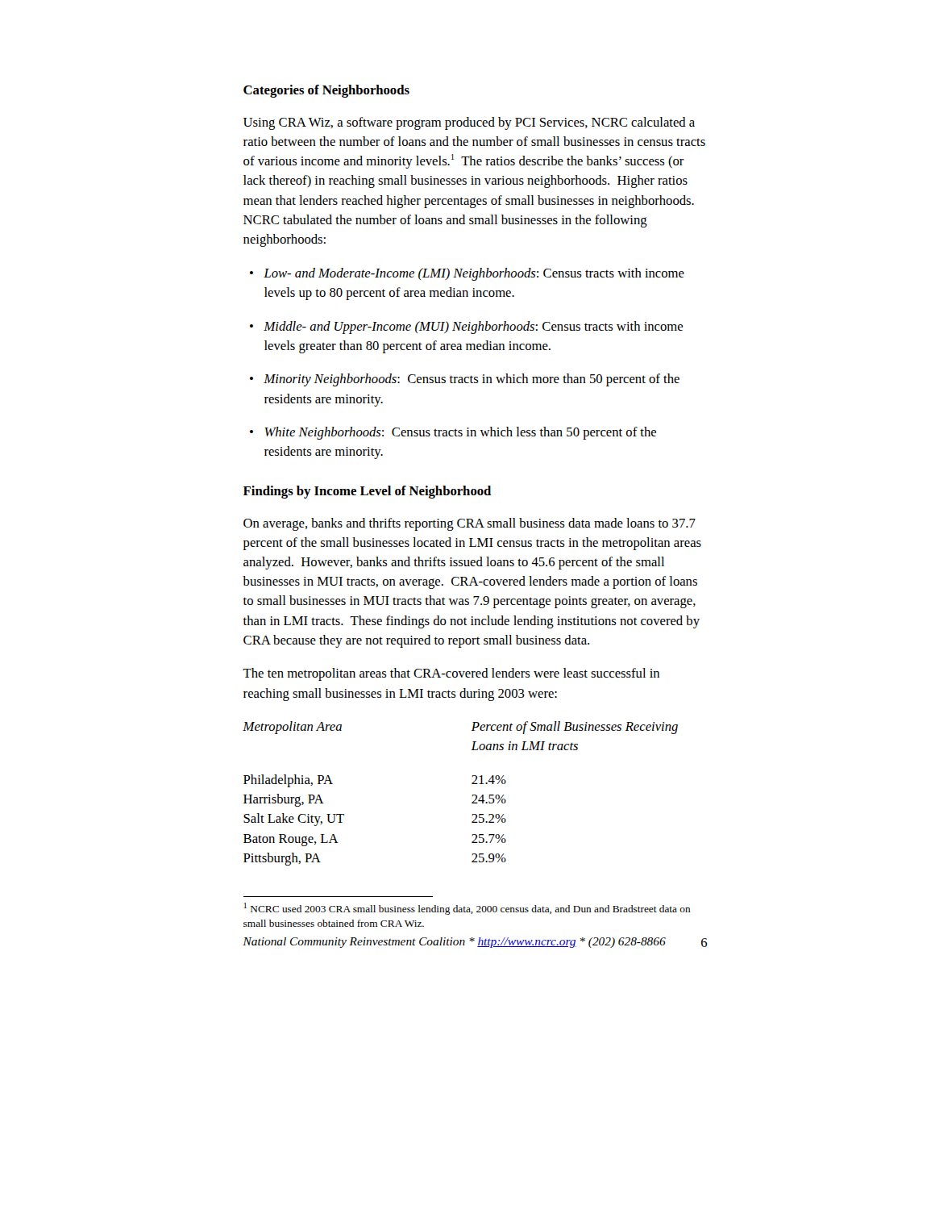Categories of Neighborhoods
Using CRA Wiz, a software program produced by PCI Services, NCRC calculated a ratio between the number of loans and the number of small businesses in census tracts of various income and minority levels.1 The ratios describe the banks’ success (or lack thereof) in reaching small businesses in various neighborhoods. Higher ratios mean that lenders reached higher percentages of small businesses in neighborhoods. NCRC tabulated the number of loans and small businesses in the following neighborhoods:
Low- and Moderate-Income (LMI) Neighborhoods: Census tracts with income levels up to 80 percent of area median income.
Middle- and Upper-Income (MUI) Neighborhoods: Census tracts with income levels greater than 80 percent of area median income.
Minority Neighborhoods: Census tracts in which more than 50 percent of the residents are minority.
White Neighborhoods: Census tracts in which less than 50 percent of the residents are minority.
Findings by Income Level of Neighborhood
On average, banks and thrifts reporting CRA small business data made loans to 37.7 percent of the small businesses located in LMI census tracts in the metropolitan areas analyzed. However, banks and thrifts issued loans to 45.6 percent of the small businesses in MUI tracts, on average. CRA-covered lenders made a portion of loans to small businesses in MUI tracts that was 7.9 percentage points greater, on average, than in LMI tracts. These findings do not include lending institutions not covered by CRA because they are not required to report small business data.
The ten metropolitan areas that CRA-covered lenders were least successful in reaching small businesses in LMI tracts during 2003 were:
| Metropolitan Area | Percent of Small Businesses Receiving Loans in LMI tracts |
| Philadelphia, PA | 21.4% |
| Harrisburg, PA | 24.5% |
| Salt Lake City, UT | 25.2% |
| Baton Rouge, LA | 25.7% |
| Pittsburgh, PA | 25.9% |
1 NCRC used 2003 CRA small business lending data, 2000 census data, and Dun and Bradstreet data on small businesses obtained from CRA Wiz.
National Community Reinvestment Coalition * http://www.ncrc.org * (202) 628-8866 6